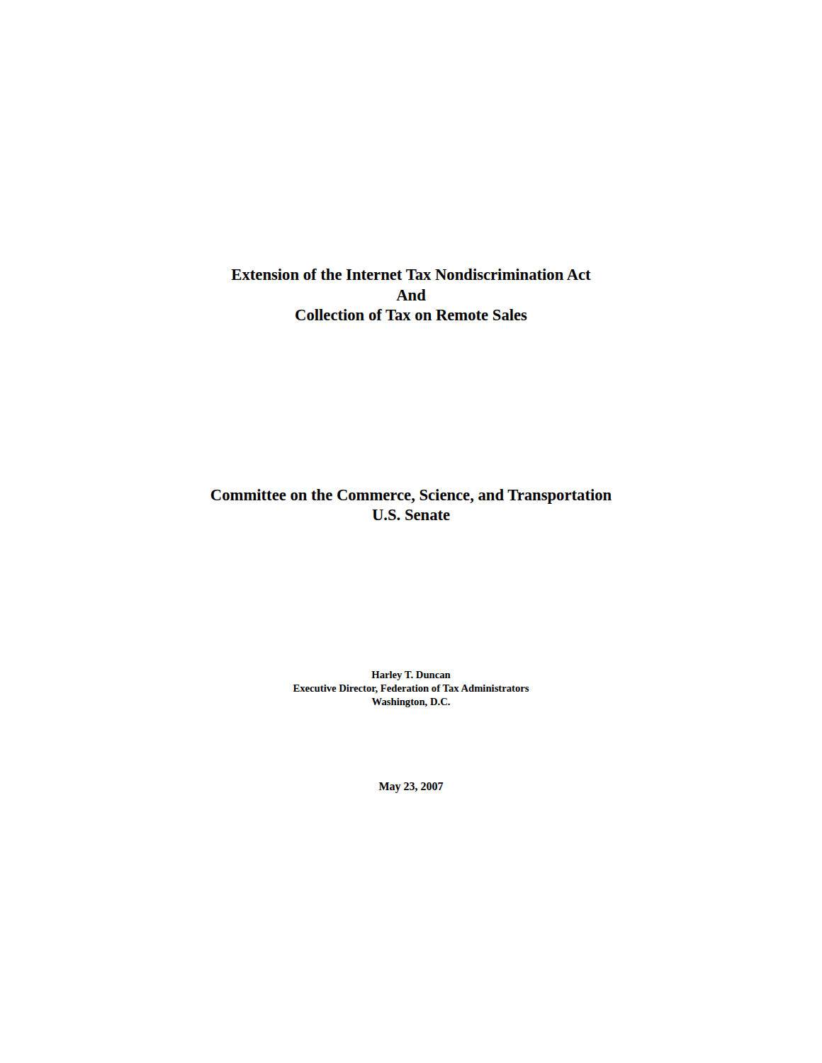Extension of the Internet Tax Nondiscrimination Act
And
Collection of Tax on Remote Sales
Committee on the Commerce, Science, and Transportation
U.S. Senate
Harley T. Duncan
Executive Director, Federation of Tax Administrators
Washington, D.C.
May 23, 2007